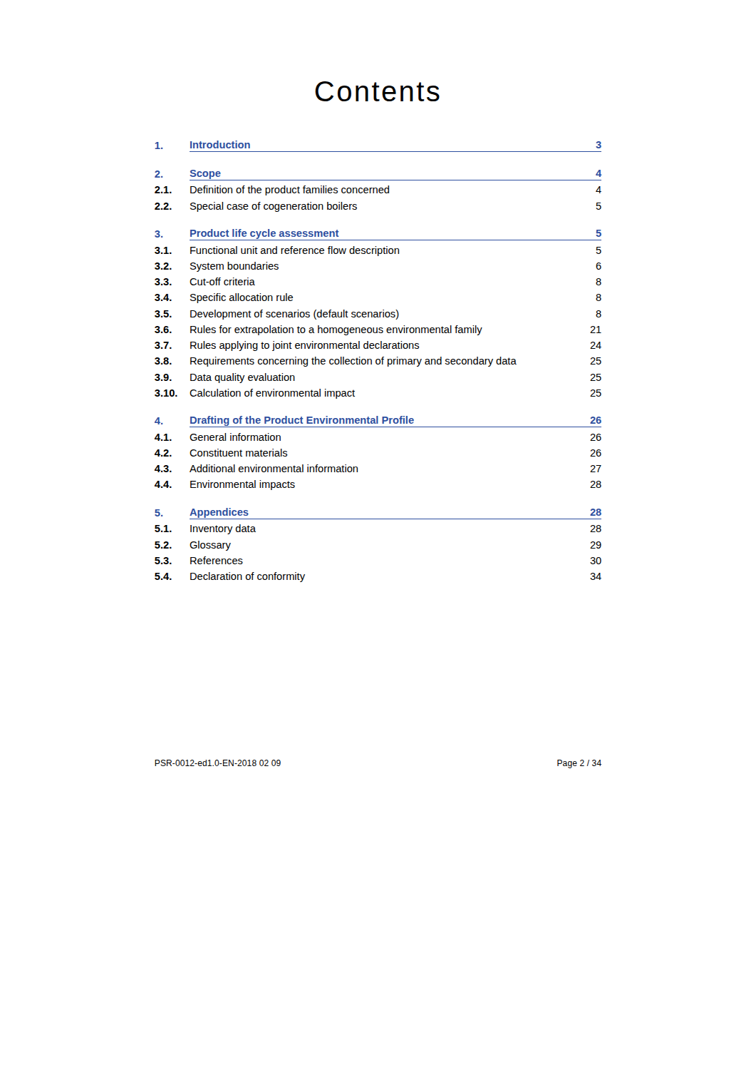Contents
| 1. | Introduction | 3 |
| 2. | Scope | 4 |
| 2.1. | Definition of the product families concerned | 4 |
| 2.2. | Special case of cogeneration boilers | 5 |
| 3. | Product life cycle assessment | 5 |
| 3.1. | Functional unit and reference flow description | 5 |
| 3.2. | System boundaries | 6 |
| 3.3. | Cut-off criteria | 8 |
| 3.4. | Specific allocation rule | 8 |
| 3.5. | Development of scenarios (default scenarios) | 8 |
| 3.6. | Rules for extrapolation to a homogeneous environmental family | 21 |
| 3.7. | Rules applying to joint environmental declarations | 24 |
| 3.8. | Requirements concerning the collection of primary and secondary data | 25 |
| 3.9. | Data quality evaluation | 25 |
| 3.10. | Calculation of environmental impact | 25 |
| 4. | Drafting of the Product Environmental Profile | 26 |
| 4.1. | General information | 26 |
| 4.2. | Constituent materials | 26 |
| 4.3. | Additional environmental information | 27 |
| 4.4. | Environmental impacts | 28 |
| 5. | Appendices | 28 |
| 5.1. | Inventory data | 28 |
| 5.2. | Glossary | 29 |
| 5.3. | References | 30 |
| 5.4. | Declaration of conformity | 34 |
PSR-0012-ed1.0-EN-2018 02 09
Page 2 / 34